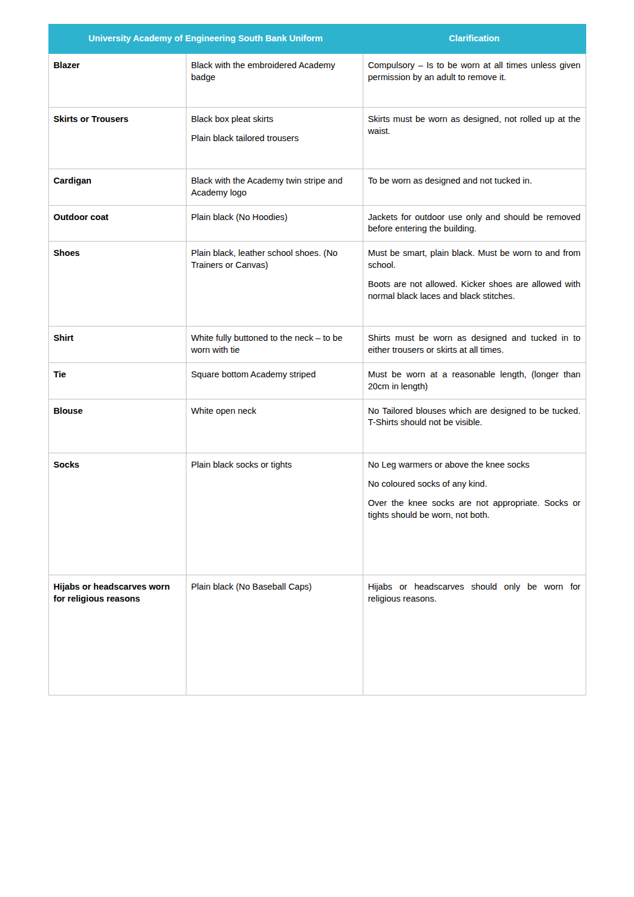| University Academy of Engineering South Bank Uniform | Clarification |
| --- | --- |
| Blazer | Black with the embroidered Academy badge | Compulsory – Is to be worn at all times unless given permission by an adult to remove it. |
| Skirts or Trousers | Black box pleat skirts Plain black tailored trousers | Skirts must be worn as designed, not rolled up at the waist. |
| Cardigan | Black with the Academy twin stripe and Academy logo | To be worn as designed and not tucked in. |
| Outdoor coat | Plain black (No Hoodies) | Jackets for outdoor use only and should be removed before entering the building. |
| Shoes | Plain black, leather school shoes. (No Trainers or Canvas) | Must be smart, plain black. Must be worn to and from school. Boots are not allowed. Kicker shoes are allowed with normal black laces and black stitches. |
| Shirt | White fully buttoned to the neck – to be worn with tie | Shirts must be worn as designed and tucked in to either trousers or skirts at all times. |
| Tie | Square bottom Academy striped | Must be worn at a reasonable length, (longer than 20cm in length) |
| Blouse | White open neck | No Tailored blouses which are designed to be tucked. T-Shirts should not be visible. |
| Socks | Plain black socks or tights | No Leg warmers or above the knee socks No coloured socks of any kind. Over the knee socks are not appropriate. Socks or tights should be worn, not both. |
| Hijabs or headscarves worn for religious reasons | Plain black (No Baseball Caps) | Hijabs or headscarves should only be worn for religious reasons. |